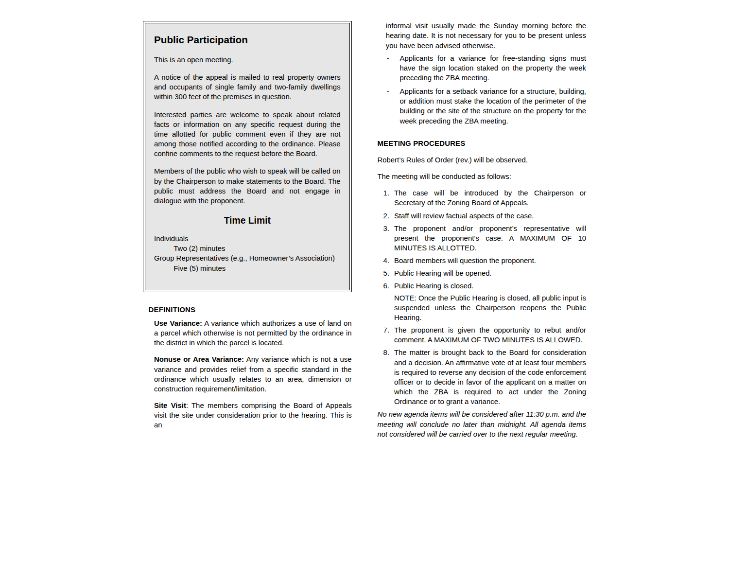Public Participation
This is an open meeting.
A notice of the appeal is mailed to real property owners and occupants of single family and two-family dwellings within 300 feet of the premises in question.
Interested parties are welcome to speak about related facts or information on any specific request during the time allotted for public comment even if they are not among those notified according to the ordinance. Please confine comments to the request before the Board.
Members of the public who wish to speak will be called on by the Chairperson to make statements to the Board. The public must address the Board and not engage in dialogue with the proponent.
Time Limit
Individuals Two (2) minutes Group Representatives (e.g., Homeowner’s Association) Five (5) minutes
DEFINITIONS
Use Variance: A variance which authorizes a use of land on a parcel which otherwise is not permitted by the ordinance in the district in which the parcel is located.
Nonuse or Area Variance: Any variance which is not a use variance and provides relief from a specific standard in the ordinance which usually relates to an area, dimension or construction requirement/limitation.
Site Visit: The members comprising the Board of Appeals visit the site under consideration prior to the hearing. This is an
informal visit usually made the Sunday morning before the hearing date. It is not necessary for you to be present unless you have been advised otherwise.
Applicants for a variance for free-standing signs must have the sign location staked on the property the week preceding the ZBA meeting.
Applicants for a setback variance for a structure, building, or addition must stake the location of the perimeter of the building or the site of the structure on the property for the week preceding the ZBA meeting.
MEETING PROCEDURES
Robert’s Rules of Order (rev.) will be observed.
The meeting will be conducted as follows:
The case will be introduced by the Chairperson or Secretary of the Zoning Board of Appeals.
Staff will review factual aspects of the case.
The proponent and/or proponent’s representative will present the proponent’s case. A MAXIMUM OF 10 MINUTES IS ALLOTTED.
Board members will question the proponent.
Public Hearing will be opened.
Public Hearing is closed. NOTE: Once the Public Hearing is closed, all public input is suspended unless the Chairperson reopens the Public Hearing.
The proponent is given the opportunity to rebut and/or comment. A MAXIMUM OF TWO MINUTES IS ALLOWED.
The matter is brought back to the Board for consideration and a decision. An affirmative vote of at least four members is required to reverse any decision of the code enforcement officer or to decide in favor of the applicant on a matter on which the ZBA is required to act under the Zoning Ordinance or to grant a variance.
No new agenda items will be considered after 11:30 p.m. and the meeting will conclude no later than midnight. All agenda items not considered will be carried over to the next regular meeting.